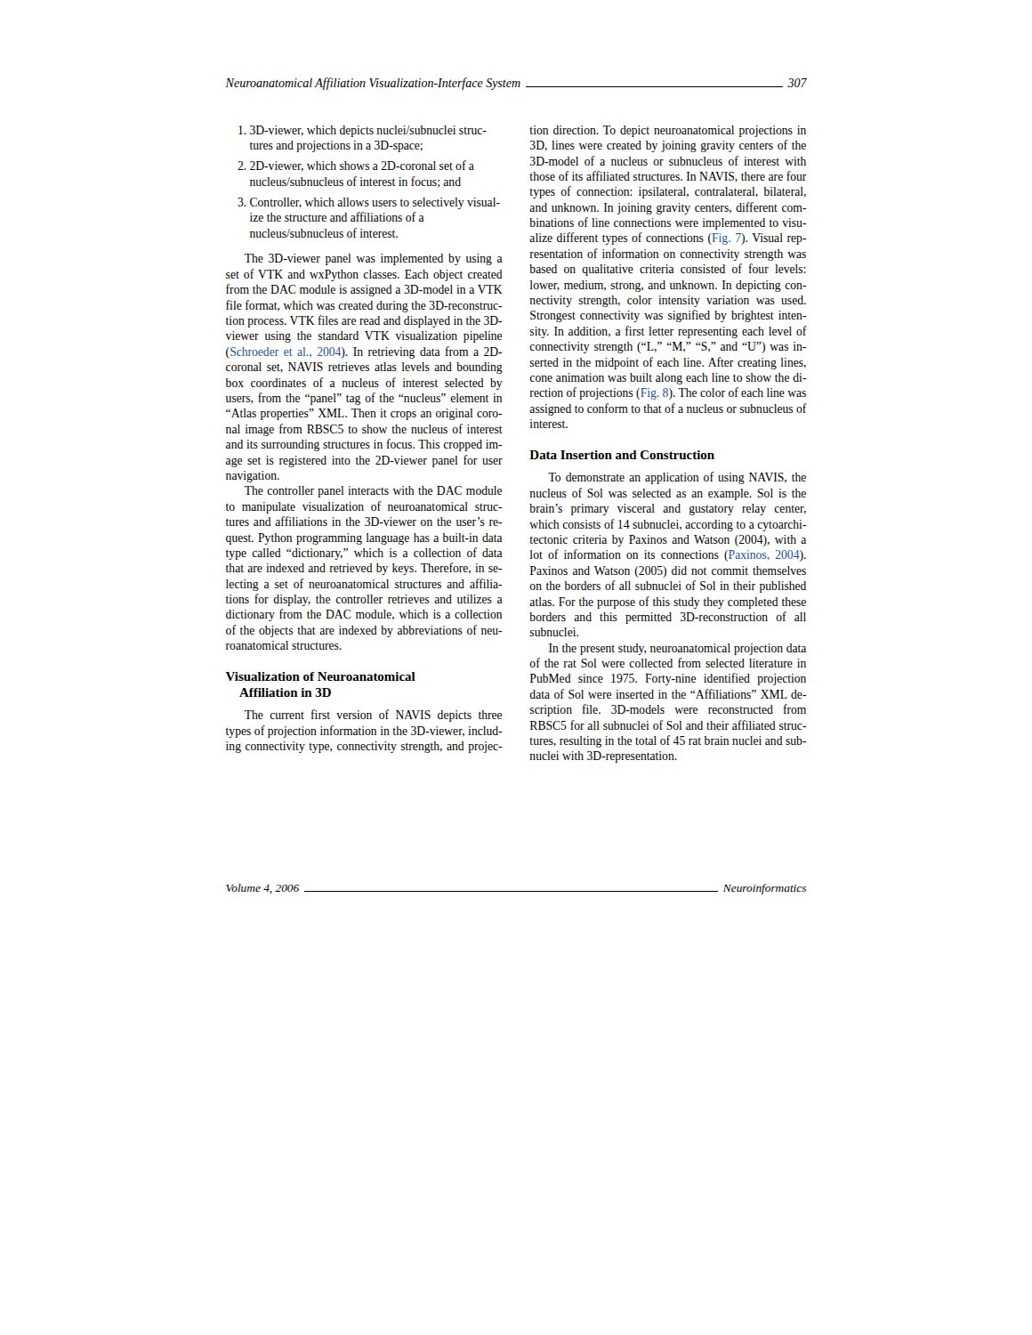Neuroanatomical Affiliation Visualization-Interface System 307
3D-viewer, which depicts nuclei/subnuclei structures and projections in a 3D-space;
2D-viewer, which shows a 2D-coronal set of a nucleus/subnucleus of interest in focus; and
Controller, which allows users to selectively visualize the structure and affiliations of a nucleus/subnucleus of interest.
The 3D-viewer panel was implemented by using a set of VTK and wxPython classes. Each object created from the DAC module is assigned a 3D-model in a VTK file format, which was created during the 3D-reconstruction process. VTK files are read and displayed in the 3D-viewer using the standard VTK visualization pipeline (Schroeder et al., 2004). In retrieving data from a 2D-coronal set, NAVIS retrieves atlas levels and bounding box coordinates of a nucleus of interest selected by users, from the “panel” tag of the “nucleus” element in “Atlas properties” XML. Then it crops an original coronal image from RBSC5 to show the nucleus of interest and its surrounding structures in focus. This cropped image set is registered into the 2D-viewer panel for user navigation.
The controller panel interacts with the DAC module to manipulate visualization of neuroanatomical structures and affiliations in the 3D-viewer on the user’s request. Python programming language has a built-in data type called “dictionary,” which is a collection of data that are indexed and retrieved by keys. Therefore, in selecting a set of neuroanatomical structures and affiliations for display, the controller retrieves and utilizes a dictionary from the DAC module, which is a collection of the objects that are indexed by abbreviations of neuroanatomical structures.
Visualization of NeuroanatomicalAffiliation in 3D
The current first version of NAVIS depicts three types of projection information in the 3D-viewer, including connectivity type, connectivity strength, and projection direction. To depict neuroanatomical projections in 3D, lines were created by joining gravity centers of the 3D-model of a nucleus or subnucleus of interest with those of its affiliated structures. In NAVIS, there are four types of connection: ipsilateral, contralateral, bilateral, and unknown. In joining gravity centers, different combinations of line connections were implemented to visualize different types of connections (Fig. 7). Visual representation of information on connectivity strength was based on qualitative criteria consisted of four levels: lower, medium, strong, and unknown. In depicting connectivity strength, color intensity variation was used. Strongest connectivity was signified by brightest intensity. In addition, a first letter representing each level of connectivity strength (“L,” “M,” “S,” and “U”) was inserted in the midpoint of each line. After creating lines, cone animation was built along each line to show the direction of projections (Fig. 8). The color of each line was assigned to conform to that of a nucleus or subnucleus of interest.
Data Insertion and Construction
To demonstrate an application of using NAVIS, the nucleus of Sol was selected as an example. Sol is the brain’s primary visceral and gustatory relay center, which consists of 14 subnuclei, according to a cytoarchitectonic criteria by Paxinos and Watson (2004), with a lot of information on its connections (Paxinos, 2004). Paxinos and Watson (2005) did not commit themselves on the borders of all subnuclei of Sol in their published atlas. For the purpose of this study they completed these borders and this permitted 3D-reconstruction of all subnuclei.
In the present study, neuroanatomical projection data of the rat Sol were collected from selected literature in PubMed since 1975. Forty-nine identified projection data of Sol were inserted in the “Affiliations” XML description file. 3D-models were reconstructed from RBSC5 for all subnuclei of Sol and their affiliated structures, resulting in the total of 45 rat brain nuclei and subnuclei with 3D-representation.
Volume 4, 2006 Neuroinformatics